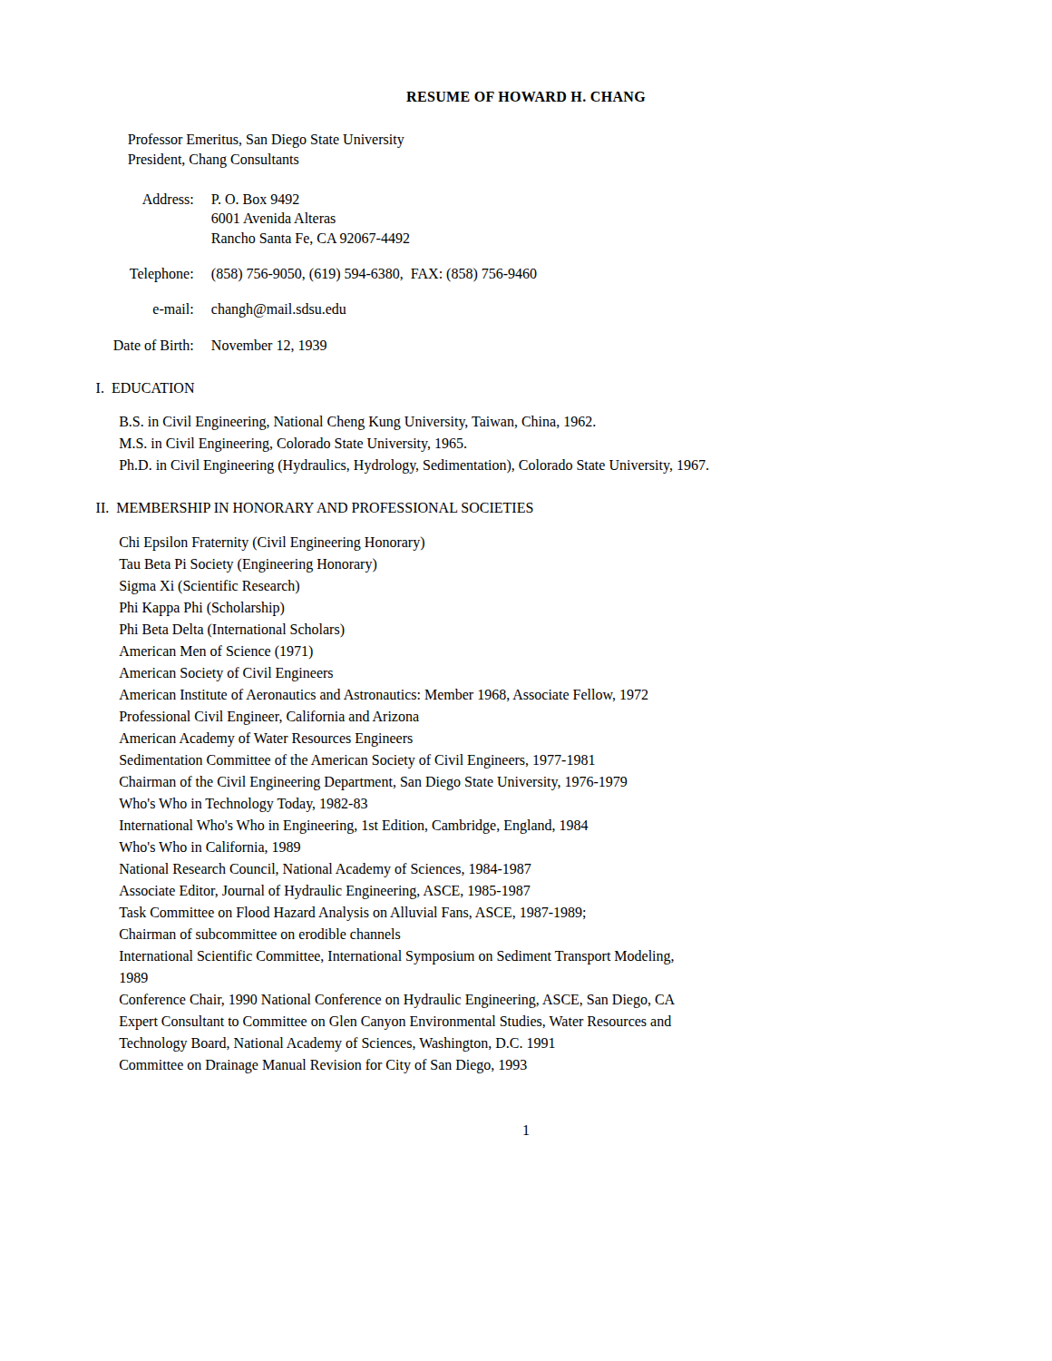RESUME OF HOWARD H. CHANG
Professor Emeritus, San Diego State University
President, Chang Consultants
| Address: | P. O. Box 9492 |
| | 6001 Avenida Alteras |
| | Rancho Santa Fe, CA 92067-4492 |
| Telephone: | (858) 756-9050, (619) 594-6380, FAX: (858) 756-9460 |
| e-mail: | changh@mail.sdsu.edu |
| Date of Birth: | November 12, 1939 |
I. Education
B.S. in Civil Engineering, National Cheng Kung University, Taiwan, China, 1962.
M.S. in Civil Engineering, Colorado State University, 1965.
Ph.D. in Civil Engineering (Hydraulics, Hydrology, Sedimentation), Colorado State University, 1967.
II. Membership in Honorary and Professional Societies
Chi Epsilon Fraternity (Civil Engineering Honorary)
Tau Beta Pi Society (Engineering Honorary)
Sigma Xi (Scientific Research)
Phi Kappa Phi (Scholarship)
Phi Beta Delta (International Scholars)
American Men of Science (1971)
American Society of Civil Engineers
American Institute of Aeronautics and Astronautics: Member 1968, Associate Fellow, 1972
Professional Civil Engineer, California and Arizona
American Academy of Water Resources Engineers
Sedimentation Committee of the American Society of Civil Engineers, 1977-1981
Chairman of the Civil Engineering Department, San Diego State University, 1976-1979
Who's Who in Technology Today, 1982-83
International Who's Who in Engineering, 1st Edition, Cambridge, England, 1984
Who's Who in California, 1989
National Research Council, National Academy of Sciences, 1984-1987
Associate Editor, Journal of Hydraulic Engineering, ASCE, 1985-1987
Task Committee on Flood Hazard Analysis on Alluvial Fans, ASCE, 1987-1989;
Chairman of subcommittee on erodible channels
International Scientific Committee, International Symposium on Sediment Transport Modeling,
1989
Conference Chair, 1990 National Conference on Hydraulic Engineering, ASCE, San Diego, CA
Expert Consultant to Committee on Glen Canyon Environmental Studies, Water Resources and
Technology Board, National Academy of Sciences, Washington, D.C. 1991
Committee on Drainage Manual Revision for City of San Diego, 1993
1